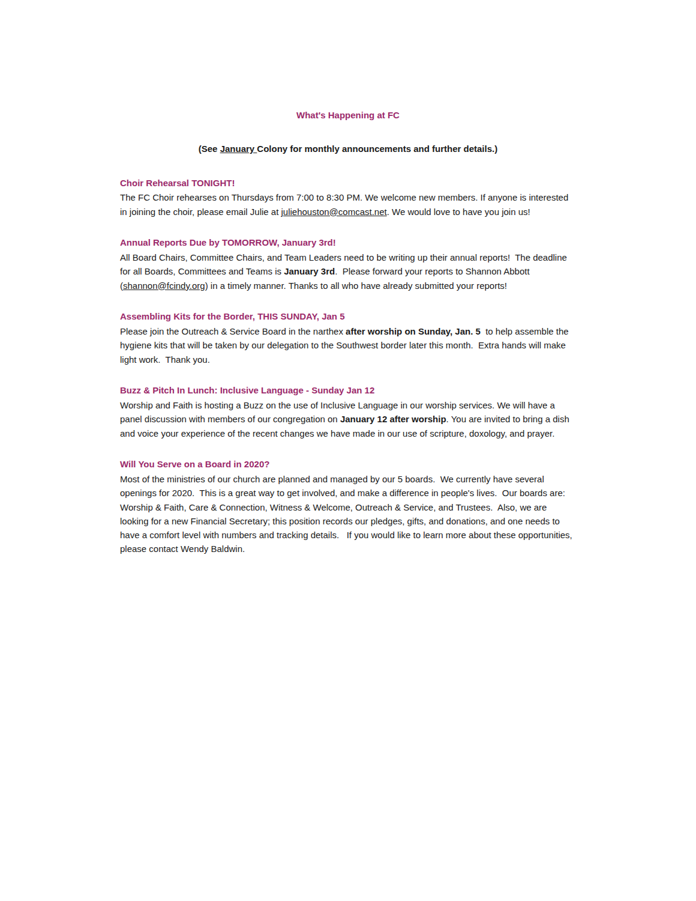What's Happening at FC
(See January Colony for monthly announcements and further details.)
Choir Rehearsal TONIGHT!
The FC Choir rehearses on Thursdays from 7:00 to 8:30 PM. We welcome new members. If anyone is interested in joining the choir, please email Julie at juliehouston@comcast.net. We would love to have you join us!
Annual Reports Due by TOMORROW, January 3rd!
All Board Chairs, Committee Chairs, and Team Leaders need to be writing up their annual reports! The deadline for all Boards, Committees and Teams is January 3rd. Please forward your reports to Shannon Abbott (shannon@fcindy.org) in a timely manner. Thanks to all who have already submitted your reports!
Assembling Kits for the Border, THIS SUNDAY, Jan 5
Please join the Outreach & Service Board in the narthex after worship on Sunday, Jan. 5 to help assemble the hygiene kits that will be taken by our delegation to the Southwest border later this month. Extra hands will make light work. Thank you.
Buzz & Pitch In Lunch: Inclusive Language - Sunday Jan 12
Worship and Faith is hosting a Buzz on the use of Inclusive Language in our worship services. We will have a panel discussion with members of our congregation on January 12 after worship. You are invited to bring a dish and voice your experience of the recent changes we have made in our use of scripture, doxology, and prayer.
Will You Serve on a Board in 2020?
Most of the ministries of our church are planned and managed by our 5 boards. We currently have several openings for 2020. This is a great way to get involved, and make a difference in people's lives. Our boards are: Worship & Faith, Care & Connection, Witness & Welcome, Outreach & Service, and Trustees. Also, we are looking for a new Financial Secretary; this position records our pledges, gifts, and donations, and one needs to have a comfort level with numbers and tracking details. If you would like to learn more about these opportunities, please contact Wendy Baldwin.